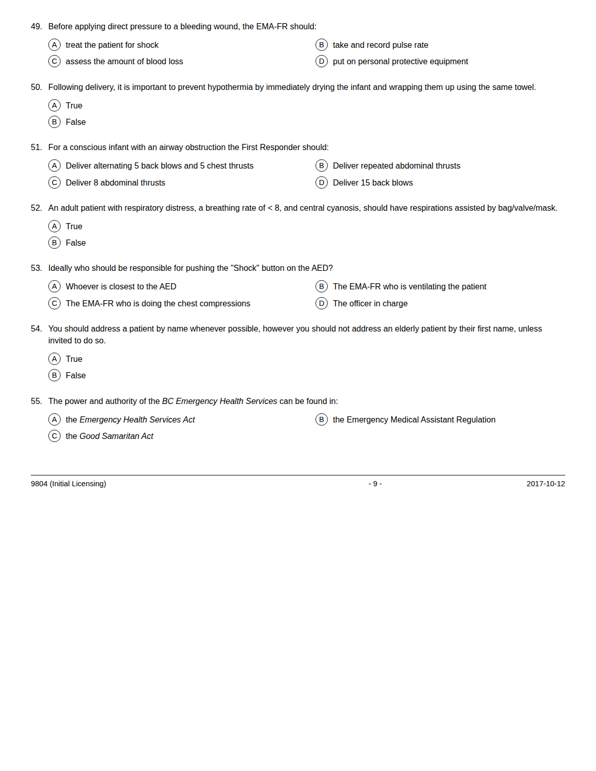49.
Before applying direct pressure to a bleeding wound, the EMA-FR should:
| A treat the patient for shock | B take and record pulse rate |
| C assess the amount of blood loss | D put on personal protective equipment |
50.
Following delivery, it is important to prevent hypothermia by immediately drying the infant and wrapping them up using the same towel.
| A True |
| B False |
51.
For a conscious infant with an airway obstruction the First Responder should:
| A Deliver alternating 5 back blows and 5 chest thrusts | B Deliver repeated abdominal thrusts |
| C Deliver 8 abdominal thrusts | D Deliver 15 back blows |
52.
An adult patient with respiratory distress, a breathing rate of < 8, and central cyanosis, should have respirations assisted by bag/valve/mask.
| A True |
| B False |
53.
Ideally who should be responsible for pushing the "Shock" button on the AED?
| A Whoever is closest to the AED | B The EMA-FR who is ventilating the patient |
| C The EMA-FR who is doing the chest compressions | D The officer in charge |
54.
You should address a patient by name whenever possible, however you should not address an elderly patient by their first name, unless invited to do so.
| A True |
| B False |
55.
The power and authority of the BC Emergency Health Services can be found in:
| A the Emergency Health Services Act | B the Emergency Medical Assistant Regulation |
| C the Good Samaritan Act | |
9804 (Initial Licensing)
- 9 -
2017-10-12